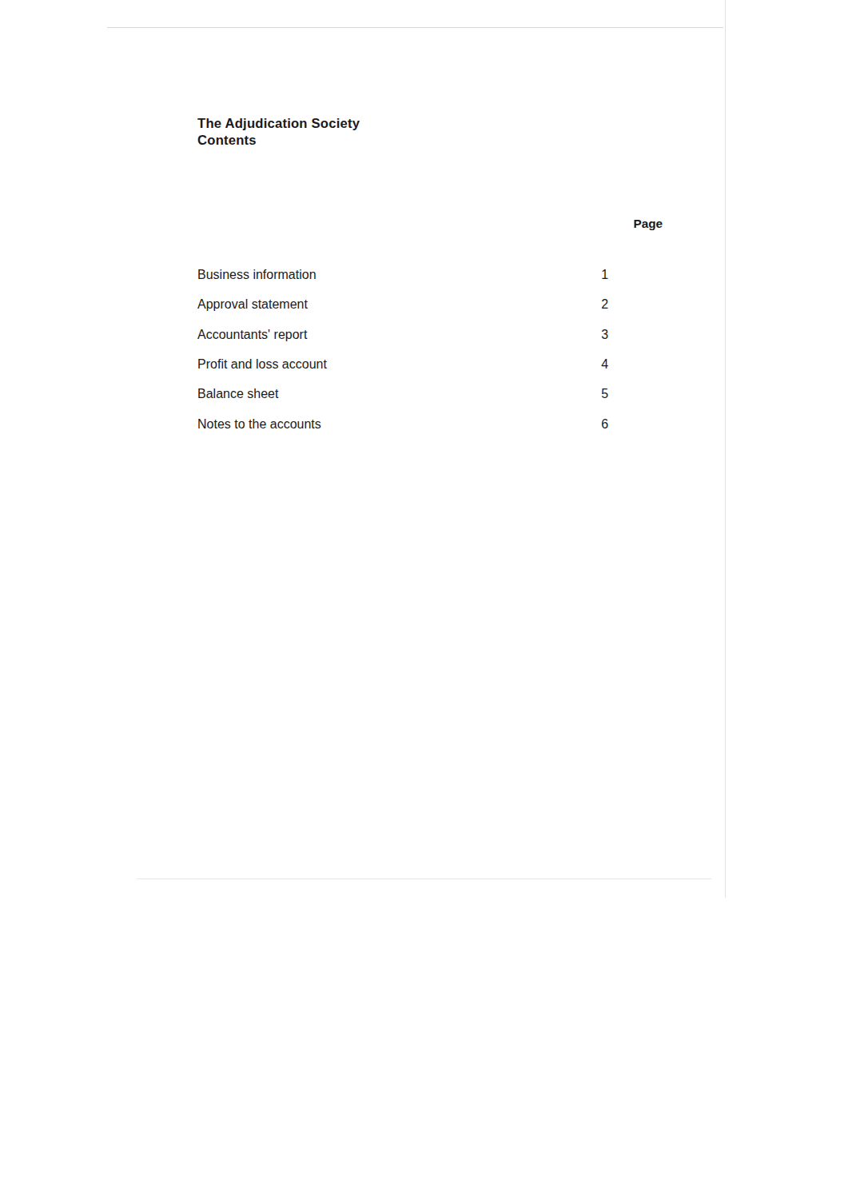The Adjudication SocietyContents
Page
| Business information | 1 |
| Approval statement | 2 |
| Accountants' report | 3 |
| Profit and loss account | 4 |
| Balance sheet | 5 |
| Notes to the accounts | 6 |